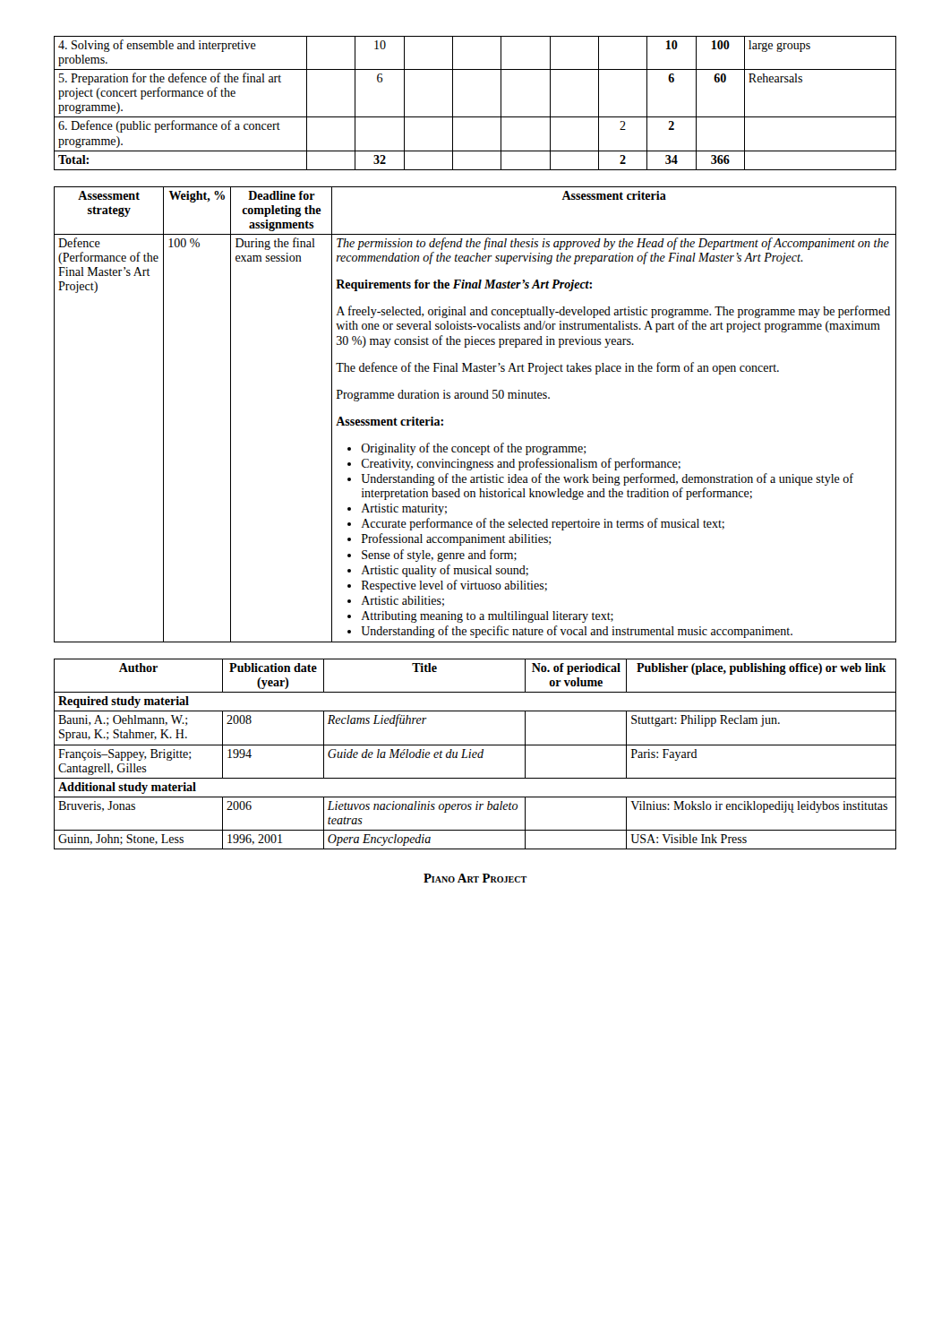| 4. Solving of ensemble and interpretive problems. | | 10 | | | | | | 10 | 100 | large groups |
| 5. Preparation for the defence of the final art project (concert performance of the programme). | | 6 | | | | | | 6 | 60 | Rehearsals |
| 6. Defence (public performance of a concert programme). | | | | | | | 2 | 2 | | |
| Total: | | 32 | | | | | 2 | 34 | 366 | |
| Assessment strategy | Weight, % | Deadline for completing the assignments | Assessment criteria |
| --- | --- | --- | --- |
| Defence (Performance of the Final Master’s Art Project) | 100 % | During the final exam session | The permission to defend the final thesis is approved by the Head of the Department of Accompaniment on the recommendation of the teacher supervising the preparation of the Final Master’s Art Project. Requirements for the Final Master’s Art Project : A freely-selected, original and conceptually-developed artistic programme. The programme may be performed with one or several soloists-vocalists and/or instrumentalists. A part of the art project programme (maximum 30 %) may consist of the pieces prepared in previous years. The defence of the Final Master’s Art Project takes place in the form of an open concert. Programme duration is around 50 minutes. Assessment criteria: Originality of the concept of the programme; Creativity, convincingness and professionalism of performance; Understanding of the artistic idea of the work being performed, demonstration of a unique style of interpretation based on historical knowledge and the tradition of performance; Artistic maturity; Accurate performance of the selected repertoire in terms of musical text; Professional accompaniment abilities; Sense of style, genre and form; Artistic quality of musical sound; Respective level of virtuoso abilities; Artistic abilities; Attributing meaning to a multilingual literary text; Understanding of the specific nature of vocal and instrumental music accompaniment. |
| Author | Publication date (year) | Title | No. of periodical or volume | Publisher (place, publishing office) or web link |
| --- | --- | --- | --- | --- |
| Required study material |
| Bauni, A.; Oehlmann, W.; Sprau, K.; Stahmer, K. H. | 2008 | Reclams Liedführer | | Stuttgart: Philipp Reclam jun. |
| François–Sappey, Brigitte; Cantagrell, Gilles | 1994 | Guide de la Mélodie et du Lied | | Paris: Fayard |
| Additional study material |
| Bruveris, Jonas | 2006 | Lietuvos nacionalinis operos ir baleto teatras | | Vilnius: Mokslo ir enciklopedijų leidybos institutas |
| Guinn, John; Stone, Less | 1996, 2001 | Opera Encyclopedia | | USA: Visible Ink Press |
Piano Art Project